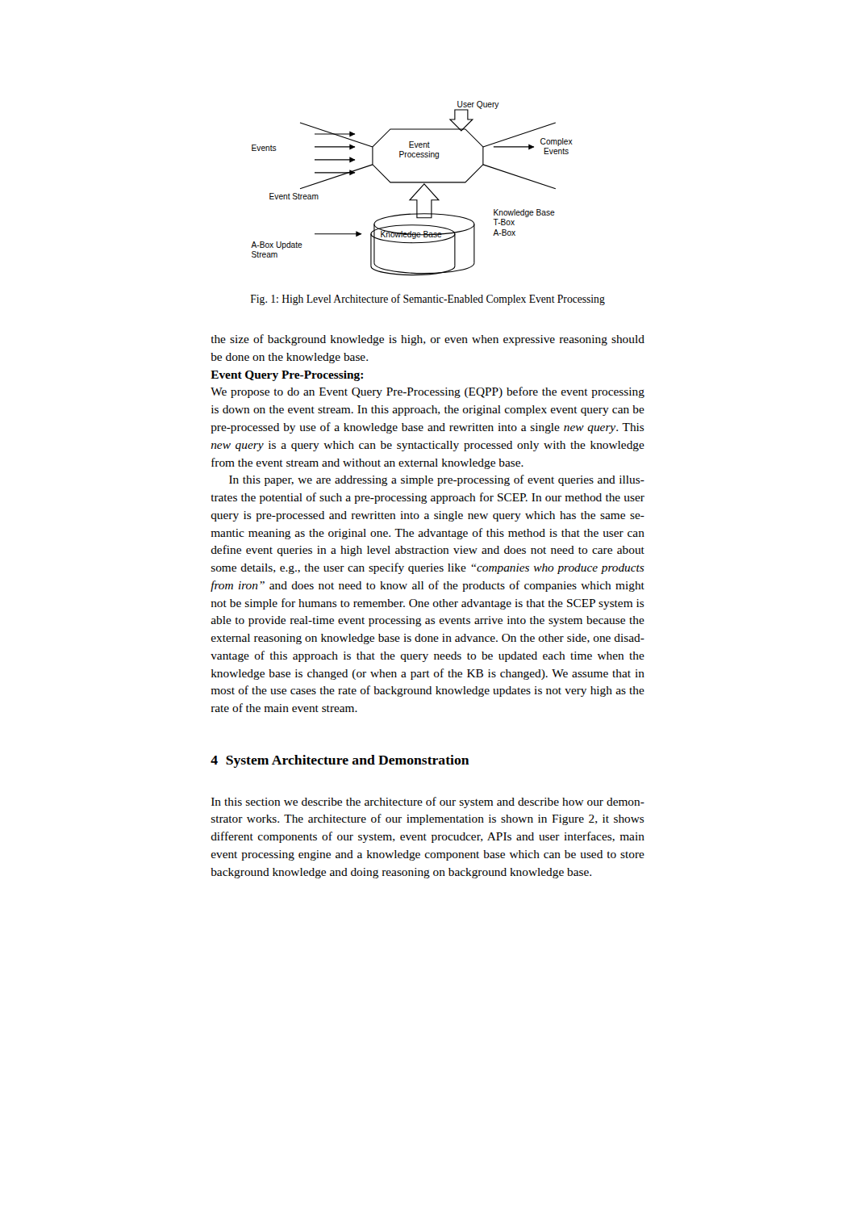User Query Events Event
Processing Complex
Events Event Stream Knowledge Base
T-Box
A-Box Knowledge Base A-Box Update
Stream
Fig. 1: High Level Architecture of Semantic-Enabled Complex Event Processing
the size of background knowledge is high, or even when expressive reasoning should be done on the knowledge base.
Event Query Pre-Processing:
We propose to do an Event Query Pre-Processing (EQPP) before the event processing is down on the event stream. In this approach, the original complex event query can be pre-processed by use of a knowledge base and rewritten into a single new query. This new query is a query which can be syntactically processed only with the knowledge from the event stream and without an external knowledge base.
In this paper, we are addressing a simple pre-processing of event queries and illustrates the potential of such a pre-processing approach for SCEP. In our method the user query is pre-processed and rewritten into a single new query which has the same semantic meaning as the original one. The advantage of this method is that the user can define event queries in a high level abstraction view and does not need to care about some details, e.g., the user can specify queries like “companies who produce products from iron” and does not need to know all of the products of companies which might not be simple for humans to remember. One other advantage is that the SCEP system is able to provide real-time event processing as events arrive into the system because the external reasoning on knowledge base is done in advance. On the other side, one disadvantage of this approach is that the query needs to be updated each time when the knowledge base is changed (or when a part of the KB is changed). We assume that in most of the use cases the rate of background knowledge updates is not very high as the rate of the main event stream.
4 System Architecture and Demonstration
In this section we describe the architecture of our system and describe how our demonstrator works. The architecture of our implementation is shown in Figure 2, it shows different components of our system, event procudcer, APIs and user interfaces, main event processing engine and a knowledge component base which can be used to store background knowledge and doing reasoning on background knowledge base.